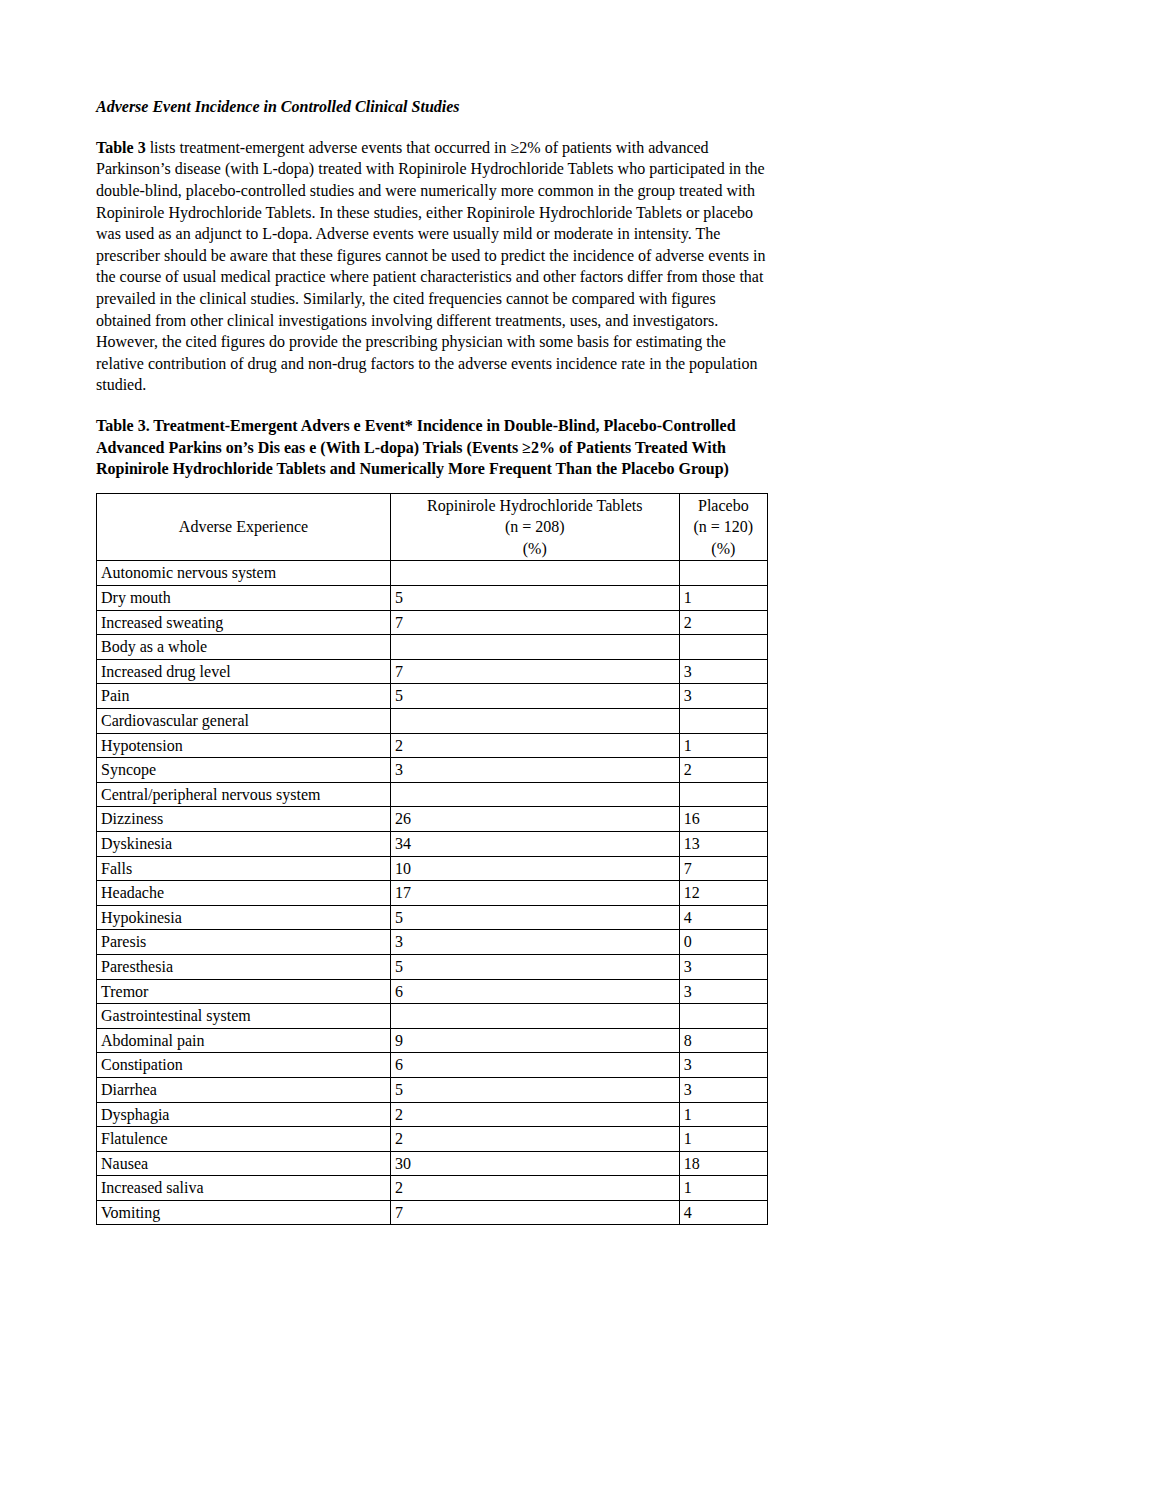Adverse Event Incidence in Controlled Clinical Studies
Table 3 lists treatment-emergent adverse events that occurred in ≥2% of patients with advanced Parkinson’s disease (with L-dopa) treated with Ropinirole Hydrochloride Tablets who participated in the double-blind, placebo-controlled studies and were numerically more common in the group treated with Ropinirole Hydrochloride Tablets. In these studies, either Ropinirole Hydrochloride Tablets or placebo was used as an adjunct to L-dopa. Adverse events were usually mild or moderate in intensity. The prescriber should be aware that these figures cannot be used to predict the incidence of adverse events in the course of usual medical practice where patient characteristics and other factors differ from those that prevailed in the clinical studies. Similarly, the cited frequencies cannot be compared with figures obtained from other clinical investigations involving different treatments, uses, and investigators. However, the cited figures do provide the prescribing physician with some basis for estimating the relative contribution of drug and non-drug factors to the adverse events incidence rate in the population studied.
Table 3. Treatment-Emergent Advers e Event* Incidence in Double-Blind, Placebo-Controlled Advanced Parkins on’s Dis eas e (With L-dopa) Trials (Events ≥2% of Patients Treated With Ropinirole Hydrochloride Tablets and Numerically More Frequent Than the Placebo Group)
| Adverse Experience | Ropinirole Hydrochloride Tablets (n = 208) (%) | Placebo (n = 120) (%) |
| --- | --- | --- |
| Autonomic nervous system | | |
| Dry mouth | 5 | 1 |
| Increased sweating | 7 | 2 |
| Body as a whole | | |
| Increased drug level | 7 | 3 |
| Pain | 5 | 3 |
| Cardiovascular general | | |
| Hypotension | 2 | 1 |
| Syncope | 3 | 2 |
| Central/peripheral nervous system | | |
| Dizziness | 26 | 16 |
| Dyskinesia | 34 | 13 |
| Falls | 10 | 7 |
| Headache | 17 | 12 |
| Hypokinesia | 5 | 4 |
| Paresis | 3 | 0 |
| Paresthesia | 5 | 3 |
| Tremor | 6 | 3 |
| Gastrointestinal system | | |
| Abdominal pain | 9 | 8 |
| Constipation | 6 | 3 |
| Diarrhea | 5 | 3 |
| Dysphagia | 2 | 1 |
| Flatulence | 2 | 1 |
| Nausea | 30 | 18 |
| Increased saliva | 2 | 1 |
| Vomiting | 7 | 4 |